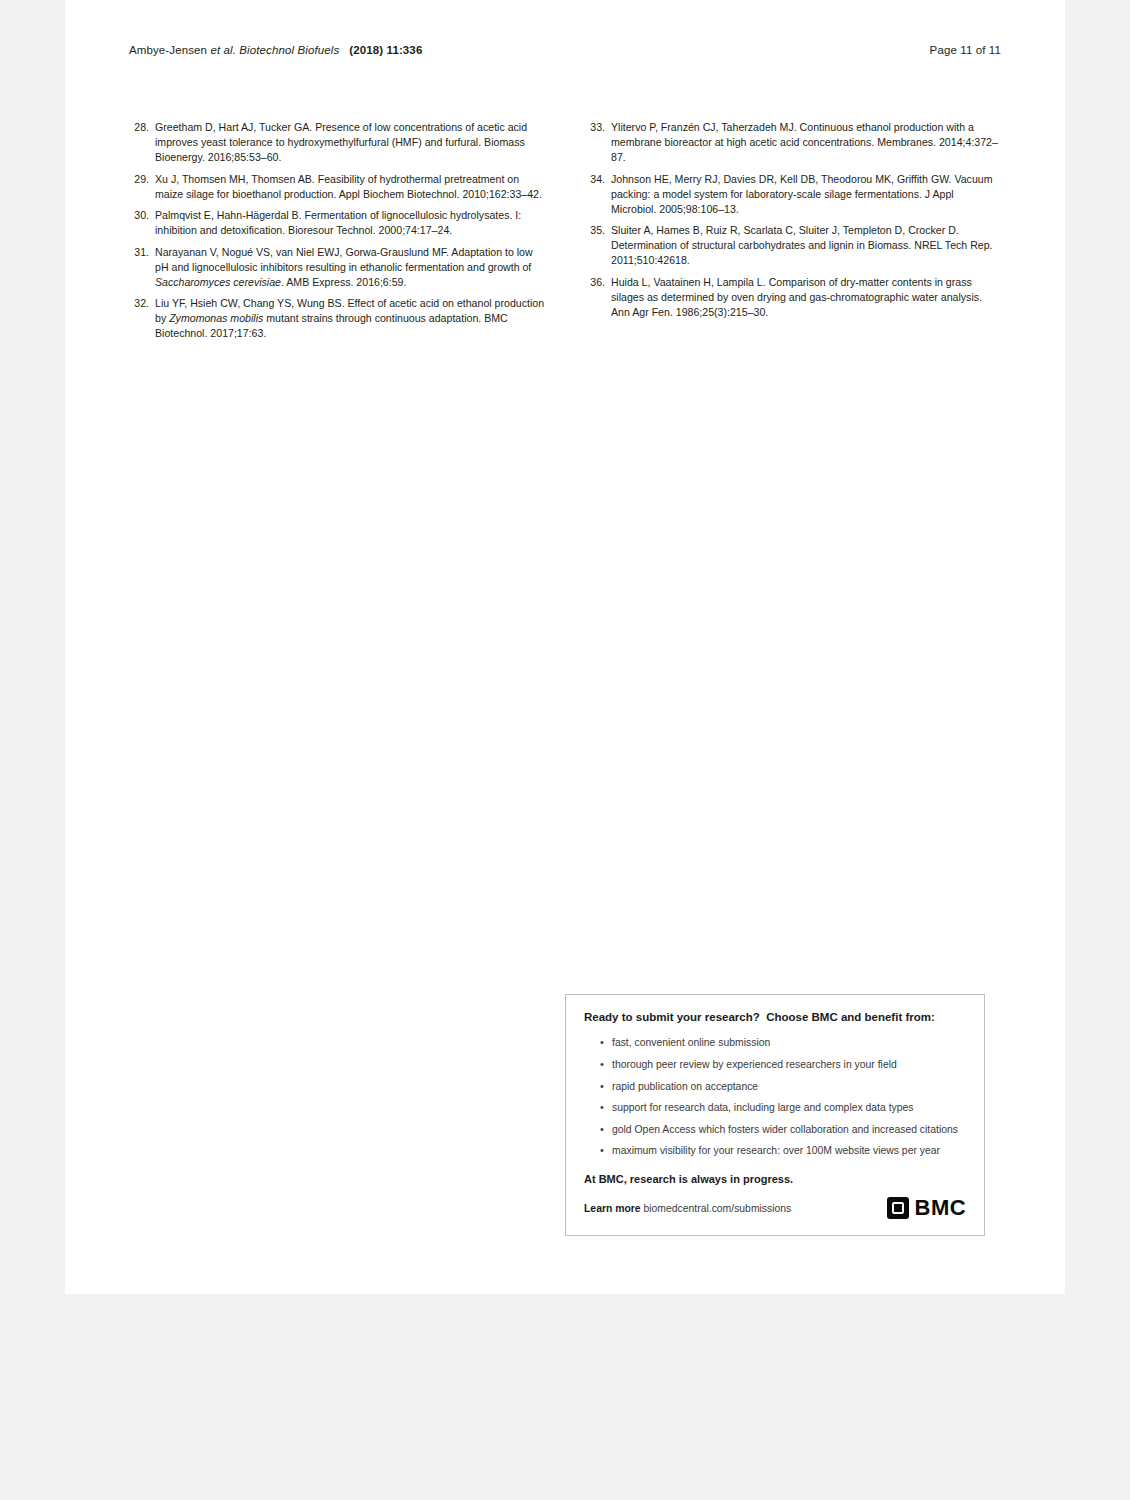Ambye-Jensen et al. Biotechnol Biofuels (2018) 11:336
Page 11 of 11
28. Greetham D, Hart AJ, Tucker GA. Presence of low concentrations of acetic acid improves yeast tolerance to hydroxymethylfurfural (HMF) and furfural. Biomass Bioenergy. 2016;85:53–60.
29. Xu J, Thomsen MH, Thomsen AB. Feasibility of hydrothermal pretreatment on maize silage for bioethanol production. Appl Biochem Biotechnol. 2010;162:33–42.
30. Palmqvist E, Hahn-Hägerdal B. Fermentation of lignocellulosic hydrolysates. I: inhibition and detoxification. Bioresour Technol. 2000;74:17–24.
31. Narayanan V, Nogué VS, van Niel EWJ, Gorwa-Grauslund MF. Adaptation to low pH and lignocellulosic inhibitors resulting in ethanolic fermentation and growth of Saccharomyces cerevisiae. AMB Express. 2016;6:59.
32. Liu YF, Hsieh CW, Chang YS, Wung BS. Effect of acetic acid on ethanol production by Zymomonas mobilis mutant strains through continuous adaptation. BMC Biotechnol. 2017;17:63.
33. Ylitervo P, Franzén CJ, Taherzadeh MJ. Continuous ethanol production with a membrane bioreactor at high acetic acid concentrations. Membranes. 2014;4:372–87.
34. Johnson HE, Merry RJ, Davies DR, Kell DB, Theodorou MK, Griffith GW. Vacuum packing: a model system for laboratory-scale silage fermentations. J Appl Microbiol. 2005;98:106–13.
35. Sluiter A, Hames B, Ruiz R, Scarlata C, Sluiter J, Templeton D, Crocker D. Determination of structural carbohydrates and lignin in Biomass. NREL Tech Rep. 2011;510:42618.
36. Huida L, Vaatainen H, Lampila L. Comparison of dry-matter contents in grass silages as determined by oven drying and gas-chromatographic water analysis. Ann Agr Fen. 1986;25(3):215–30.
Ready to submit your research? Choose BMC and benefit from:
fast, convenient online submission
thorough peer review by experienced researchers in your field
rapid publication on acceptance
support for research data, including large and complex data types
gold Open Access which fosters wider collaboration and increased citations
maximum visibility for your research: over 100M website views per year
At BMC, research is always in progress.
Learn more biomedcentral.com/submissions
BMC